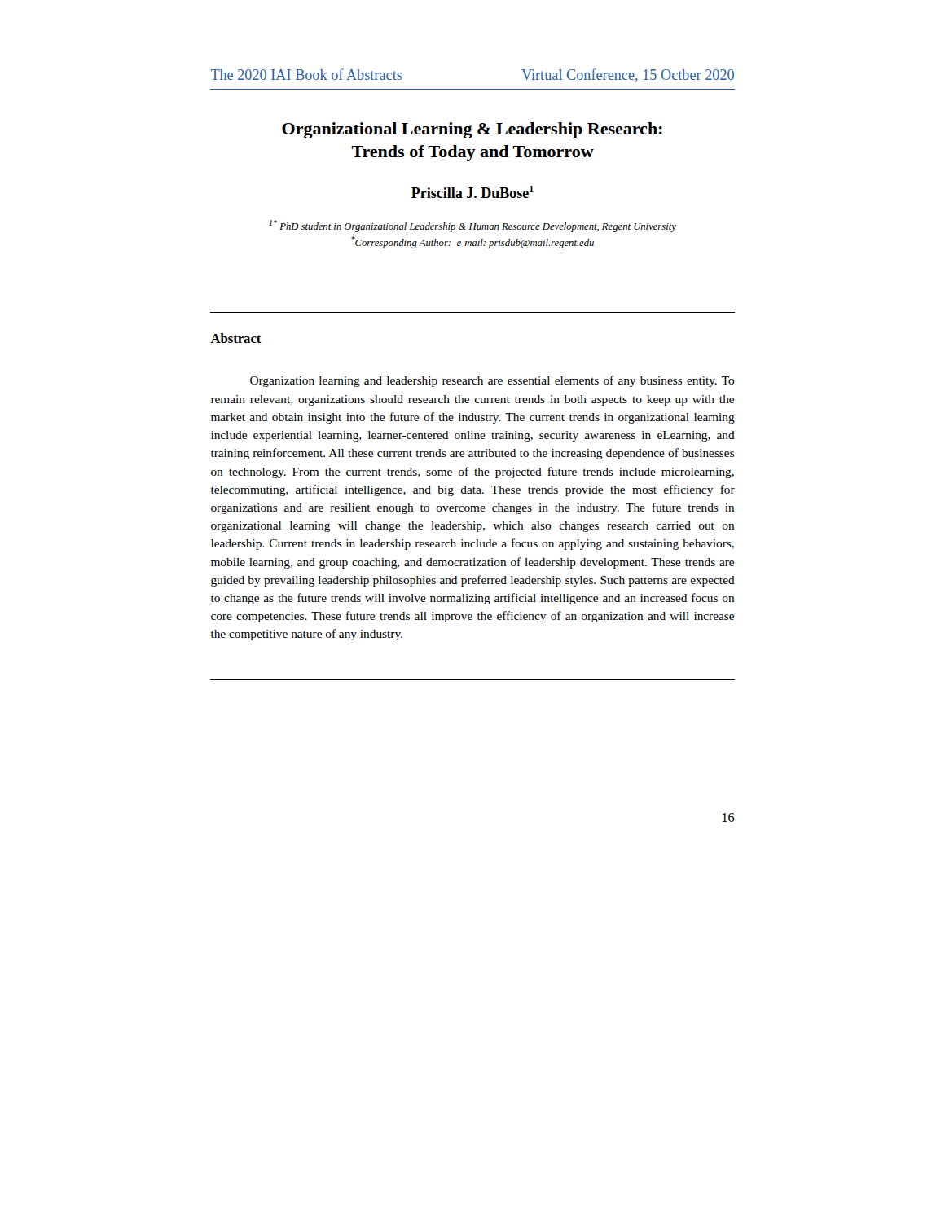The 2020 IAI Book of Abstracts
Virtual Conference, 15 Octber 2020
Organizational Learning & Leadership Research:
Trends of Today and Tomorrow
Priscilla J. DuBose1
1* PhD student in Organizational Leadership & Human Resource Development, Regent University *Corresponding Author: e-mail: prisdub@mail.regent.edu
Abstract
Organization learning and leadership research are essential elements of any business entity. To remain relevant, organizations should research the current trends in both aspects to keep up with the market and obtain insight into the future of the industry. The current trends in organizational learning include experiential learning, learner-centered online training, security awareness in eLearning, and training reinforcement. All these current trends are attributed to the increasing dependence of businesses on technology. From the current trends, some of the projected future trends include microlearning, telecommuting, artificial intelligence, and big data. These trends provide the most efficiency for organizations and are resilient enough to overcome changes in the industry. The future trends in organizational learning will change the leadership, which also changes research carried out on leadership. Current trends in leadership research include a focus on applying and sustaining behaviors, mobile learning, and group coaching, and democratization of leadership development. These trends are guided by prevailing leadership philosophies and preferred leadership styles. Such patterns are expected to change as the future trends will involve normalizing artificial intelligence and an increased focus on core competencies. These future trends all improve the efficiency of an organization and will increase the competitive nature of any industry.
16